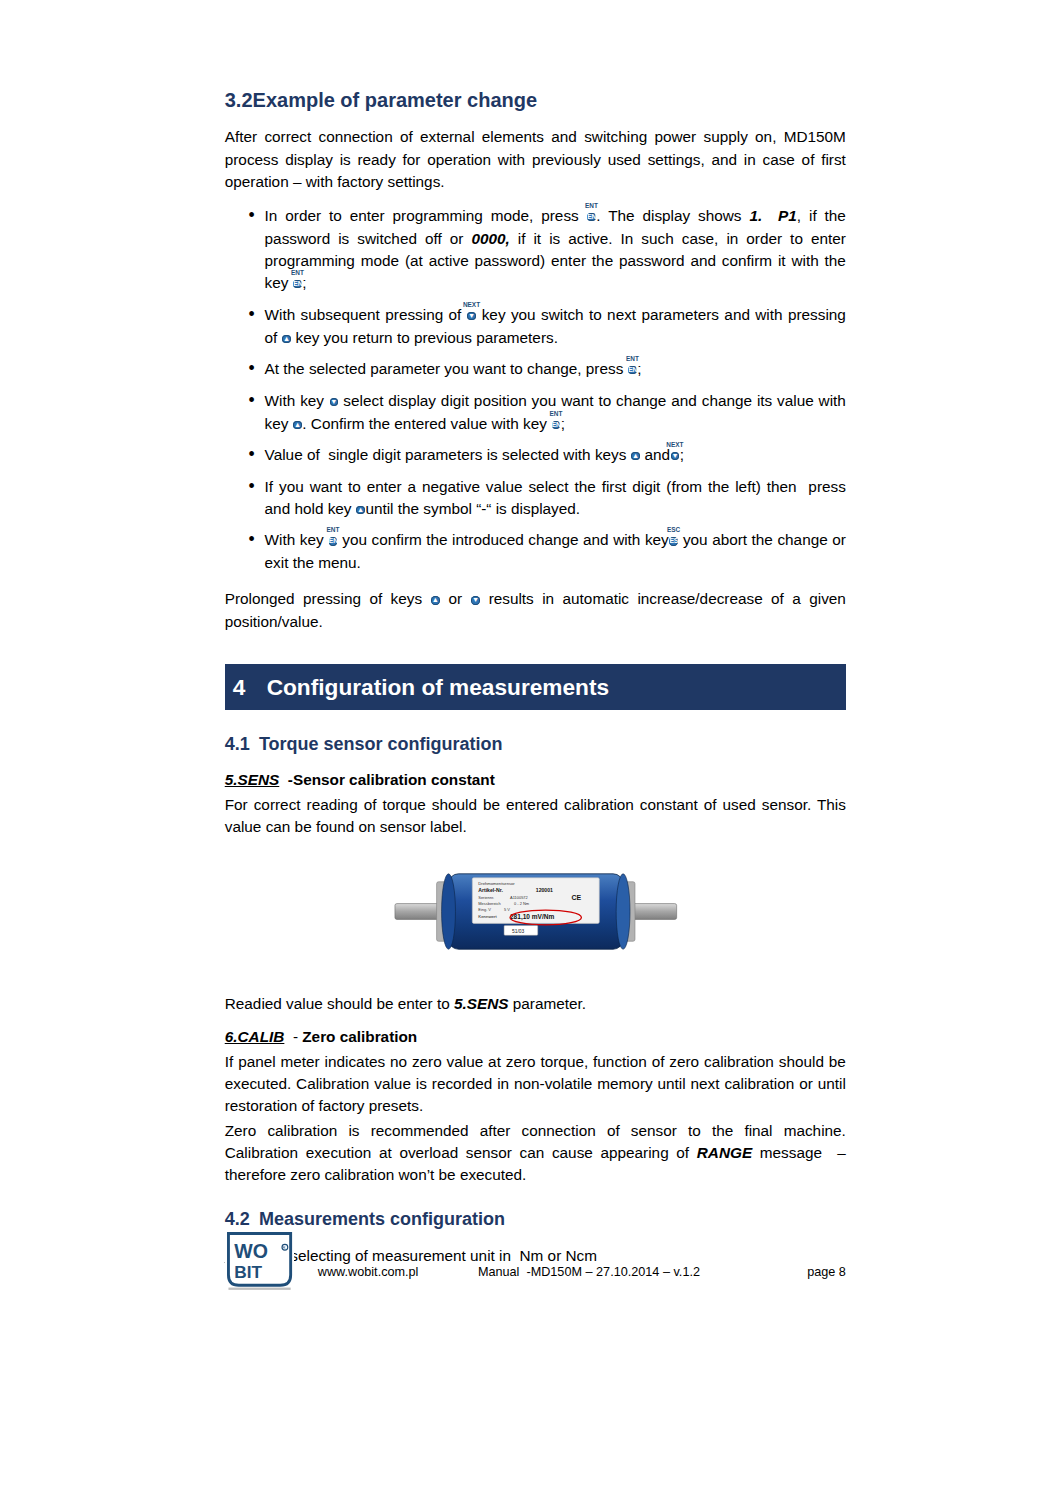3.2 Example of parameter change
After correct connection of external elements and switching power supply on, MD150M process display is ready for operation with previously used settings, and in case of first operation – with factory settings.
In order to enter programming mode, press ENT. The display shows 1. P1, if the password is switched off or 0000, if it is active. In such case, in order to enter programming mode (at active password) enter the password and confirm it with the key ENT;
With subsequent pressing of NEXT key you switch to next parameters and with pressing of key you return to previous parameters.
At the selected parameter you want to change, press ENT;
With key select display digit position you want to change and change its value with key . Confirm the entered value with key ENT;
Value of single digit parameters is selected with keys andNEXT;
If you want to enter a negative value select the first digit (from the left) then press and hold key until the symbol “-“ is displayed.
With key ENT you confirm the introduced change and with keyESC you abort the change or exit the menu.
Prolonged pressing of keys or results in automatic increase/decrease of a given position/value.
4 Configuration of measurements
4.1 Torque sensor configuration
5.SENS -Sensor calibration constant
For correct reading of torque should be entered calibration constant of used sensor. This value can be found on sensor label.
Drehmomentsensor Artikel-Nr. 120001 Seriennr. A1100572 Messbereich 0 - 2 Nm Eing. V 5 V CE Kennwert 281,10 mV/Nm 51/03
Readied value should be enter to 5.SENS parameter.
6.CALIB - Zero calibration
If panel meter indicates no zero value at zero torque, function of zero calibration should be executed. Calibration value is recorded in non-volatile memory until next calibration or until restoration of factory presets.
Zero calibration is recommended after connection of sensor to the final machine. Calibration execution at overload sensor can cause appearing of RANGE message – therefore zero calibration won’t be executed.
4.2 Measurements configuration
7.UNIT – selecting of measurement unit in Nm or Ncm
WO BIT R
www.wobit.com.pl Manual -MD150M – 27.10.2014 – v.1.2 page 8